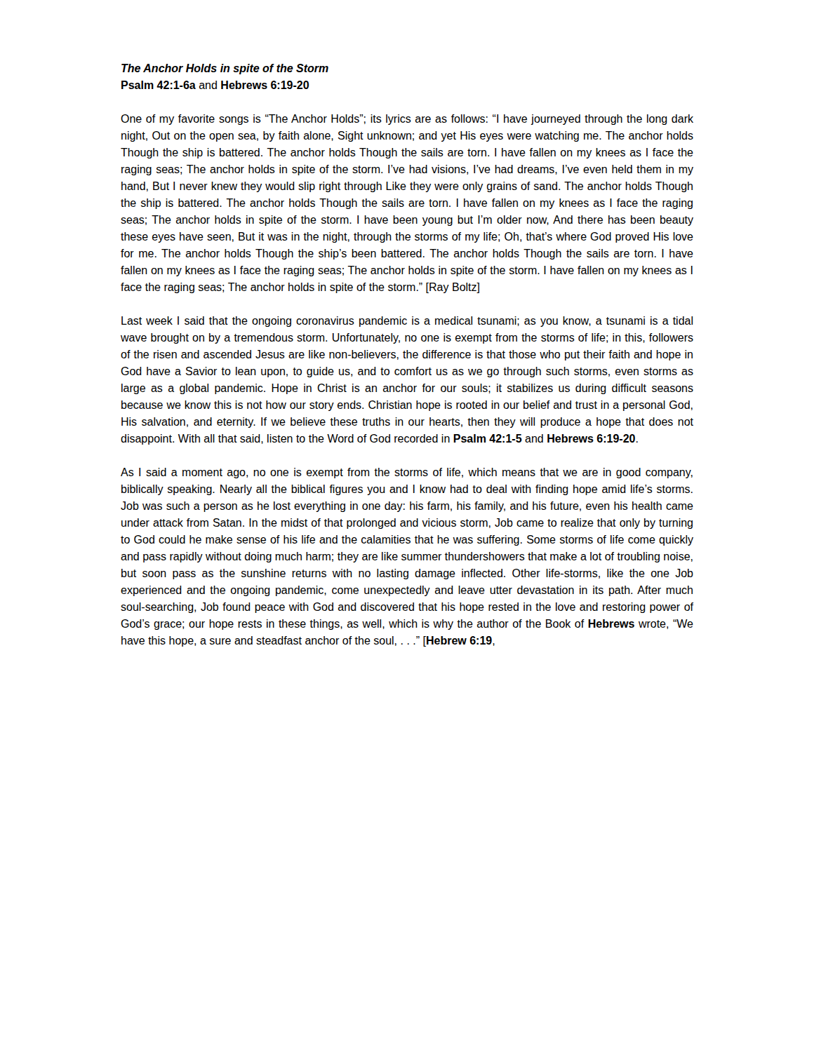The Anchor Holds in spite of the Storm
Psalm 42:1-6a and Hebrews 6:19-20
One of my favorite songs is “The Anchor Holds”; its lyrics are as follows: “I have journeyed through the long dark night, Out on the open sea, by faith alone, Sight unknown; and yet His eyes were watching me. The anchor holds Though the ship is battered. The anchor holds Though the sails are torn. I have fallen on my knees as I face the raging seas; The anchor holds in spite of the storm. I’ve had visions, I’ve had dreams, I’ve even held them in my hand, But I never knew they would slip right through Like they were only grains of sand. The anchor holds Though the ship is battered. The anchor holds Though the sails are torn. I have fallen on my knees as I face the raging seas; The anchor holds in spite of the storm. I have been young but I’m older now, And there has been beauty these eyes have seen, But it was in the night, through the storms of my life; Oh, that’s where God proved His love for me. The anchor holds Though the ship’s been battered. The anchor holds Though the sails are torn. I have fallen on my knees as I face the raging seas; The anchor holds in spite of the storm. I have fallen on my knees as I face the raging seas; The anchor holds in spite of the storm.” [Ray Boltz]
Last week I said that the ongoing coronavirus pandemic is a medical tsunami; as you know, a tsunami is a tidal wave brought on by a tremendous storm. Unfortunately, no one is exempt from the storms of life; in this, followers of the risen and ascended Jesus are like non-believers, the difference is that those who put their faith and hope in God have a Savior to lean upon, to guide us, and to comfort us as we go through such storms, even storms as large as a global pandemic. Hope in Christ is an anchor for our souls; it stabilizes us during difficult seasons because we know this is not how our story ends. Christian hope is rooted in our belief and trust in a personal God, His salvation, and eternity. If we believe these truths in our hearts, then they will produce a hope that does not disappoint. With all that said, listen to the Word of God recorded in Psalm 42:1-5 and Hebrews 6:19-20.
As I said a moment ago, no one is exempt from the storms of life, which means that we are in good company, biblically speaking. Nearly all the biblical figures you and I know had to deal with finding hope amid life’s storms. Job was such a person as he lost everything in one day: his farm, his family, and his future, even his health came under attack from Satan. In the midst of that prolonged and vicious storm, Job came to realize that only by turning to God could he make sense of his life and the calamities that he was suffering. Some storms of life come quickly and pass rapidly without doing much harm; they are like summer thundershowers that make a lot of troubling noise, but soon pass as the sunshine returns with no lasting damage inflected. Other life-storms, like the one Job experienced and the ongoing pandemic, come unexpectedly and leave utter devastation in its path. After much soul-searching, Job found peace with God and discovered that his hope rested in the love and restoring power of God’s grace; our hope rests in these things, as well, which is why the author of the Book of Hebrews wrote, “We have this hope, a sure and steadfast anchor of the soul, . . .” [Hebrew 6:19,